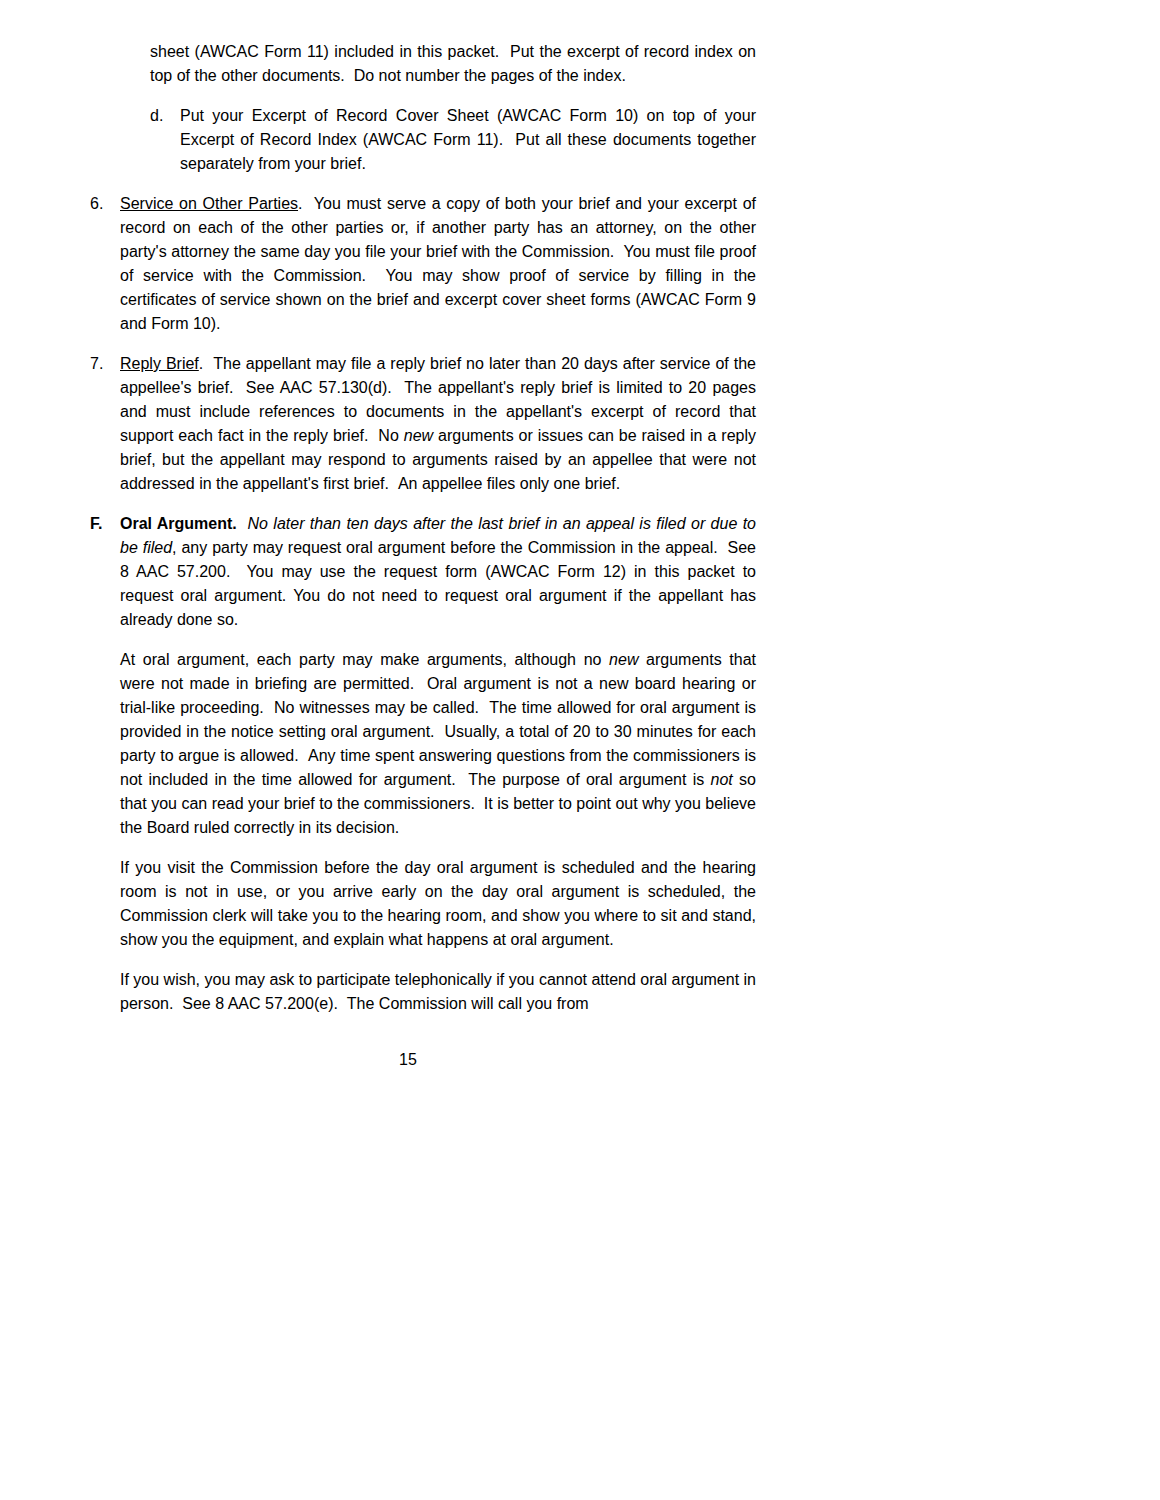sheet (AWCAC Form 11) included in this packet. Put the excerpt of record index on top of the other documents. Do not number the pages of the index.
d. Put your Excerpt of Record Cover Sheet (AWCAC Form 10) on top of your Excerpt of Record Index (AWCAC Form 11). Put all these documents together separately from your brief.
6. Service on Other Parties. You must serve a copy of both your brief and your excerpt of record on each of the other parties or, if another party has an attorney, on the other party's attorney the same day you file your brief with the Commission. You must file proof of service with the Commission. You may show proof of service by filling in the certificates of service shown on the brief and excerpt cover sheet forms (AWCAC Form 9 and Form 10).
7. Reply Brief. The appellant may file a reply brief no later than 20 days after service of the appellee's brief. See AAC 57.130(d). The appellant's reply brief is limited to 20 pages and must include references to documents in the appellant's excerpt of record that support each fact in the reply brief. No new arguments or issues can be raised in a reply brief, but the appellant may respond to arguments raised by an appellee that were not addressed in the appellant's first brief. An appellee files only one brief.
F. Oral Argument. No later than ten days after the last brief in an appeal is filed or due to be filed, any party may request oral argument before the Commission in the appeal. See 8 AAC 57.200. You may use the request form (AWCAC Form 12) in this packet to request oral argument. You do not need to request oral argument if the appellant has already done so.
At oral argument, each party may make arguments, although no new arguments that were not made in briefing are permitted. Oral argument is not a new board hearing or trial-like proceeding. No witnesses may be called. The time allowed for oral argument is provided in the notice setting oral argument. Usually, a total of 20 to 30 minutes for each party to argue is allowed. Any time spent answering questions from the commissioners is not included in the time allowed for argument. The purpose of oral argument is not so that you can read your brief to the commissioners. It is better to point out why you believe the Board ruled correctly in its decision.
If you visit the Commission before the day oral argument is scheduled and the hearing room is not in use, or you arrive early on the day oral argument is scheduled, the Commission clerk will take you to the hearing room, and show you where to sit and stand, show you the equipment, and explain what happens at oral argument.
If you wish, you may ask to participate telephonically if you cannot attend oral argument in person. See 8 AAC 57.200(e). The Commission will call you from
15